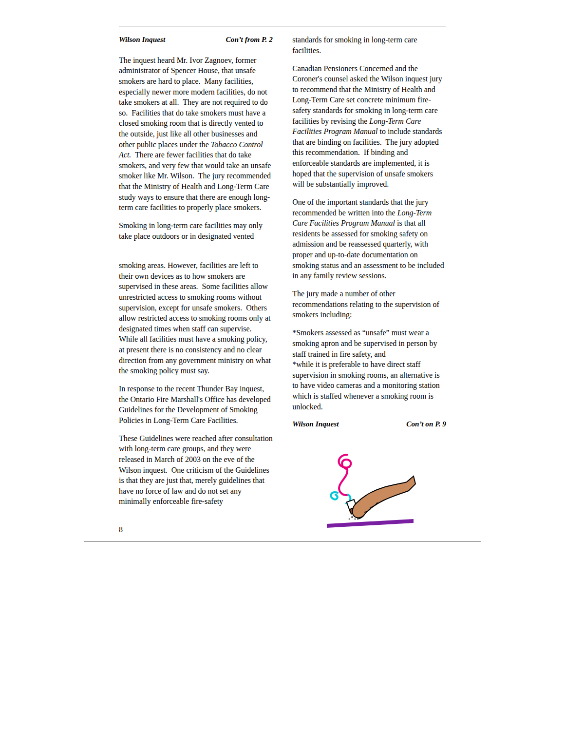Wilson Inquest Con’t from P. 2
The inquest heard Mr. Ivor Zagnoev, former administrator of Spencer House, that unsafe smokers are hard to place. Many facilities, especially newer more modern facilities, do not take smokers at all. They are not required to do so. Facilities that do take smokers must have a closed smoking room that is directly vented to the outside, just like all other businesses and other public places under the Tobacco Control Act. There are fewer facilities that do take smokers, and very few that would take an unsafe smoker like Mr. Wilson. The jury recommended that the Ministry of Health and Long-Term Care study ways to ensure that there are enough long-term care facilities to properly place smokers.
Smoking in long-term care facilities may only take place outdoors or in designated vented
smoking areas. However, facilities are left to their own devices as to how smokers are supervised in these areas. Some facilities allow unrestricted access to smoking rooms without supervision, except for unsafe smokers. Others allow restricted access to smoking rooms only at designated times when staff can supervise. While all facilities must have a smoking policy, at present there is no consistency and no clear direction from any government ministry on what the smoking policy must say.
In response to the recent Thunder Bay inquest, the Ontario Fire Marshall's Office has developed Guidelines for the Development of Smoking Policies in Long-Term Care Facilities.
These Guidelines were reached after consultation with long-term care groups, and they were released in March of 2003 on the eve of the Wilson inquest. One criticism of the Guidelines is that they are just that, merely guidelines that have no force of law and do not set any minimally enforceable fire-safety
standards for smoking in long-term care facilities.
Canadian Pensioners Concerned and the Coroner's counsel asked the Wilson inquest jury to recommend that the Ministry of Health and Long-Term Care set concrete minimum fire-safety standards for smoking in long-term care facilities by revising the Long-Term Care Facilities Program Manual to include standards that are binding on facilities. The jury adopted this recommendation. If binding and enforceable standards are implemented, it is hoped that the supervision of unsafe smokers will be substantially improved.
One of the important standards that the jury recommended be written into the Long-Term Care Facilities Program Manual is that all residents be assessed for smoking safety on admission and be reassessed quarterly, with proper and up-to-date documentation on smoking status and an assessment to be included in any family review sessions.
The jury made a number of other recommendations relating to the supervision of smokers including:
*Smokers assessed as “unsafe” must wear a smoking apron and be supervised in person by staff trained in fire safety, and
*while it is preferable to have direct staff supervision in smoking rooms, an alternative is to have video cameras and a monitoring station which is staffed whenever a smoking room is unlocked.
Wilson Inquest Con’t on P. 9
8